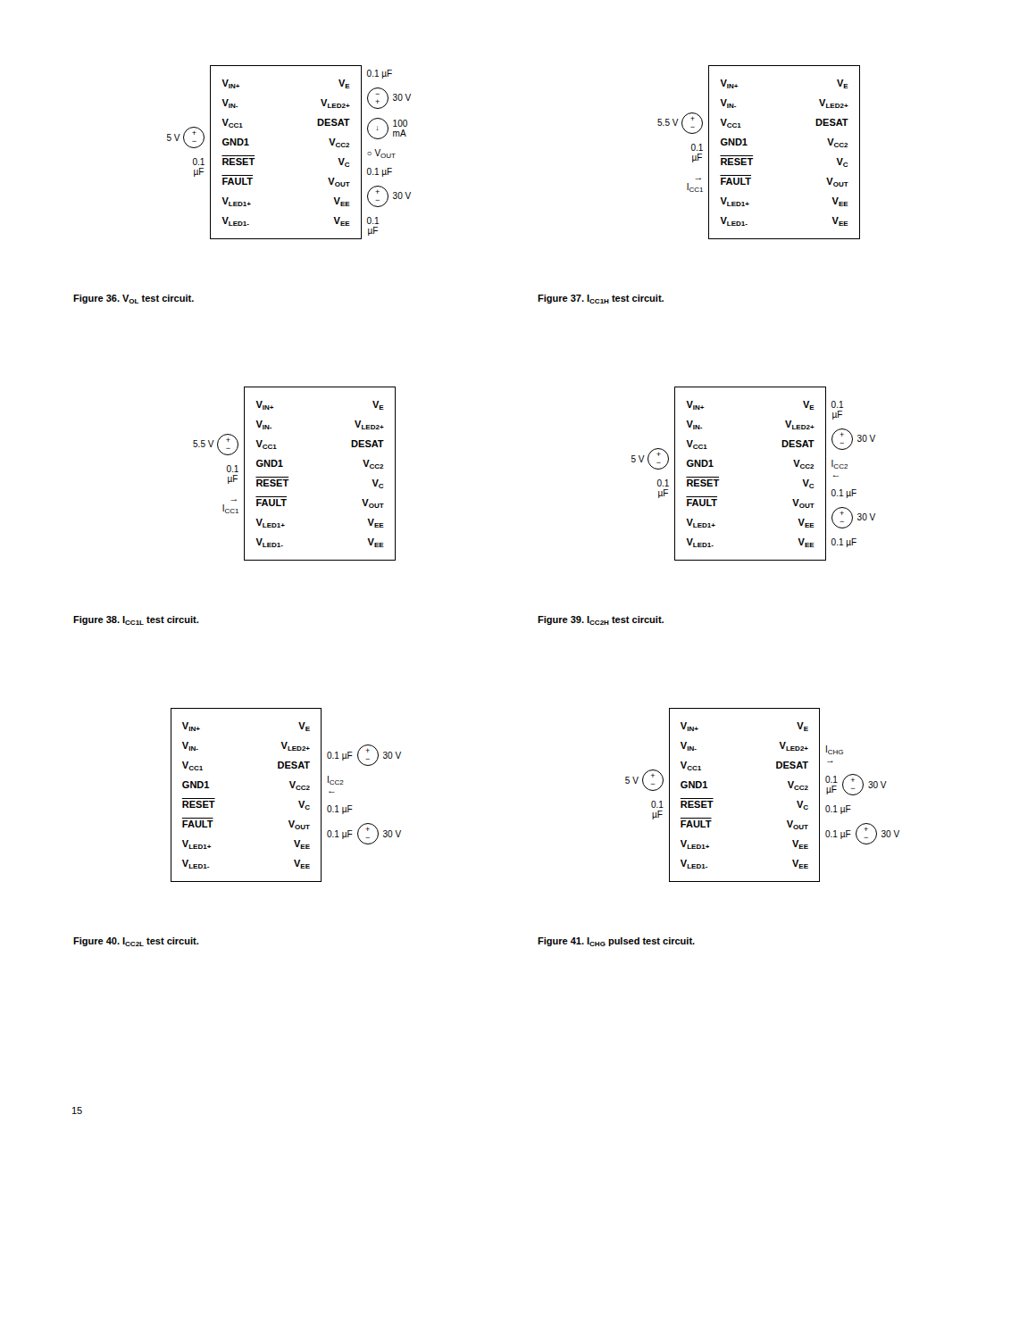5 V +−
0.1
µF
VIN+
VIN-
VCC1
GND1
RESET
FAULT
VLED1+
VLED1-
VE
VLED2+
DESAT
VCC2
VC
VOUT
VEE
VEE
0.1 µF
−+ 30 V
↓ 100
mA
○ VOUT
0.1 µF
+− 30 V
0.1
µF
Figure 36. VOL test circuit.
5.5 V +−
0.1
µF
→
ICC1
VIN+
VIN-
VCC1
GND1
RESET
FAULT
VLED1+
VLED1-
VE
VLED2+
DESAT
VCC2
VC
VOUT
VEE
VEE
Figure 37. ICC1H test circuit.
5.5 V +−
0.1
µF
→
ICC1
VIN+
VIN-
VCC1
GND1
RESET
FAULT
VLED1+
VLED1-
VE
VLED2+
DESAT
VCC2
VC
VOUT
VEE
VEE
Figure 38. ICC1L test circuit.
5 V +−
0.1
µF
VIN+
VIN-
VCC1
GND1
RESET
FAULT
VLED1+
VLED1-
VE
VLED2+
DESAT
VCC2
VC
VOUT
VEE
VEE
0.1
µF
+− 30 V
ICC2
←
0.1 µF
+− 30 V
0.1 µF
Figure 39. ICC2H test circuit.
VIN+
VIN-
VCC1
GND1
RESET
FAULT
VLED1+
VLED1-
VE
VLED2+
DESAT
VCC2
VC
VOUT
VEE
VEE
0.1 µF +− 30 V
ICC2
←
0.1 µF
0.1 µF +− 30 V
Figure 40. ICC2L test circuit.
5 V +−
0.1
µF
VIN+
VIN-
VCC1
GND1
RESET
FAULT
VLED1+
VLED1-
VE
VLED2+
DESAT
VCC2
VC
VOUT
VEE
VEE
ICHG
→
0.1
µF +− 30 V
0.1 µF
0.1 µF +− 30 V
Figure 41. ICHG pulsed test circuit.
15